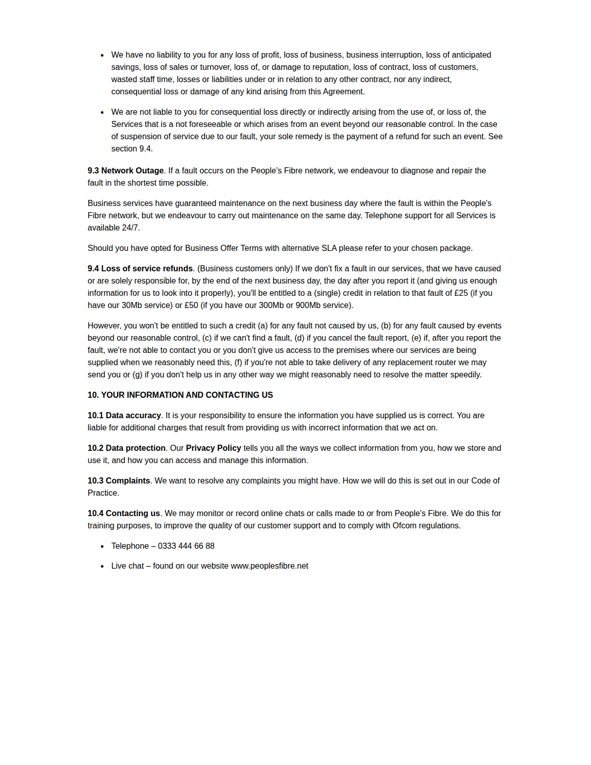We have no liability to you for any loss of profit, loss of business, business interruption, loss of anticipated savings, loss of sales or turnover, loss of, or damage to reputation, loss of contract, loss of customers, wasted staff time, losses or liabilities under or in relation to any other contract, nor any indirect, consequential loss or damage of any kind arising from this Agreement.
We are not liable to you for consequential loss directly or indirectly arising from the use of, or loss of, the Services that is a not foreseeable or which arises from an event beyond our reasonable control. In the case of suspension of service due to our fault, your sole remedy is the payment of a refund for such an event. See section 9.4.
9.3 Network Outage. If a fault occurs on the People's Fibre network, we endeavour to diagnose and repair the fault in the shortest time possible.
Business services have guaranteed maintenance on the next business day where the fault is within the People's Fibre network, but we endeavour to carry out maintenance on the same day. Telephone support for all Services is available 24/7.
Should you have opted for Business Offer Terms with alternative SLA please refer to your chosen package.
9.4 Loss of service refunds. (Business customers only) If we don't fix a fault in our services, that we have caused or are solely responsible for, by the end of the next business day, the day after you report it (and giving us enough information for us to look into it properly), you'll be entitled to a (single) credit in relation to that fault of £25 (if you have our 30Mb service) or £50 (if you have our 300Mb or 900Mb service).
However, you won't be entitled to such a credit (a) for any fault not caused by us, (b) for any fault caused by events beyond our reasonable control, (c) if we can't find a fault, (d) if you cancel the fault report, (e) if, after you report the fault, we're not able to contact you or you don't give us access to the premises where our services are being supplied when we reasonably need this, (f) if you're not able to take delivery of any replacement router we may send you or (g) if you don't help us in any other way we might reasonably need to resolve the matter speedily.
10. YOUR INFORMATION AND CONTACTING US
10.1 Data accuracy. It is your responsibility to ensure the information you have supplied us is correct. You are liable for additional charges that result from providing us with incorrect information that we act on.
10.2 Data protection. Our Privacy Policy tells you all the ways we collect information from you, how we store and use it, and how you can access and manage this information.
10.3 Complaints. We want to resolve any complaints you might have. How we will do this is set out in our Code of Practice.
10.4 Contacting us. We may monitor or record online chats or calls made to or from People's Fibre. We do this for training purposes, to improve the quality of our customer support and to comply with Ofcom regulations.
Telephone – 0333 444 66 88
Live chat – found on our website www.peoplesfibre.net